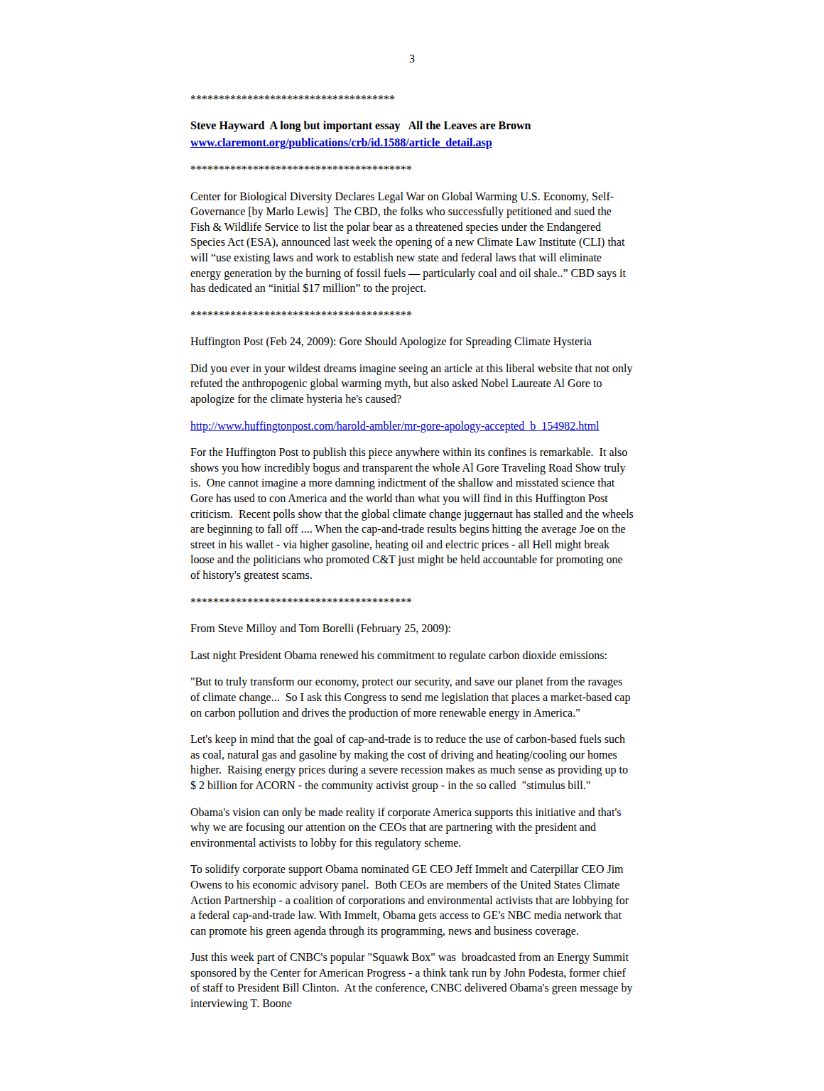3
************************************
Steve Hayward A long but important essay All the Leaves are Brown
www.claremont.org/publications/crb/id.1588/article_detail.asp
***************************************
Center for Biological Diversity Declares Legal War on Global Warming U.S. Economy, Self-Governance [by Marlo Lewis] The CBD, the folks who successfully petitioned and sued the Fish & Wildlife Service to list the polar bear as a threatened species under the Endangered Species Act (ESA), announced last week the opening of a new Climate Law Institute (CLI) that will “use existing laws and work to establish new state and federal laws that will eliminate energy generation by the burning of fossil fuels — particularly coal and oil shale..” CBD says it has dedicated an “initial $17 million” to the project.
***************************************
Huffington Post (Feb 24, 2009): Gore Should Apologize for Spreading Climate Hysteria
Did you ever in your wildest dreams imagine seeing an article at this liberal website that not only refuted the anthropogenic global warming myth, but also asked Nobel Laureate Al Gore to apologize for the climate hysteria he's caused?
http://www.huffingtonpost.com/harold-ambler/mr-gore-apology-accepted_b_154982.html
For the Huffington Post to publish this piece anywhere within its confines is remarkable. It also shows you how incredibly bogus and transparent the whole Al Gore Traveling Road Show truly is. One cannot imagine a more damning indictment of the shallow and misstated science that Gore has used to con America and the world than what you will find in this Huffington Post criticism. Recent polls show that the global climate change juggernaut has stalled and the wheels are beginning to fall off .... When the cap-and-trade results begins hitting the average Joe on the street in his wallet - via higher gasoline, heating oil and electric prices - all Hell might break loose and the politicians who promoted C&T just might be held accountable for promoting one of history's greatest scams.
***************************************
From Steve Milloy and Tom Borelli (February 25, 2009):
Last night President Obama renewed his commitment to regulate carbon dioxide emissions:
"But to truly transform our economy, protect our security, and save our planet from the ravages of climate change... So I ask this Congress to send me legislation that places a market-based cap on carbon pollution and drives the production of more renewable energy in America."
Let's keep in mind that the goal of cap-and-trade is to reduce the use of carbon-based fuels such as coal, natural gas and gasoline by making the cost of driving and heating/cooling our homes higher. Raising energy prices during a severe recession makes as much sense as providing up to $ 2 billion for ACORN - the community activist group - in the so called "stimulus bill."
Obama's vision can only be made reality if corporate America supports this initiative and that's why we are focusing our attention on the CEOs that are partnering with the president and environmental activists to lobby for this regulatory scheme.
To solidify corporate support Obama nominated GE CEO Jeff Immelt and Caterpillar CEO Jim Owens to his economic advisory panel. Both CEOs are members of the United States Climate Action Partnership - a coalition of corporations and environmental activists that are lobbying for a federal cap-and-trade law. With Immelt, Obama gets access to GE's NBC media network that can promote his green agenda through its programming, news and business coverage.
Just this week part of CNBC's popular "Squawk Box" was broadcasted from an Energy Summit sponsored by the Center for American Progress - a think tank run by John Podesta, former chief of staff to President Bill Clinton. At the conference, CNBC delivered Obama's green message by interviewing T. Boone